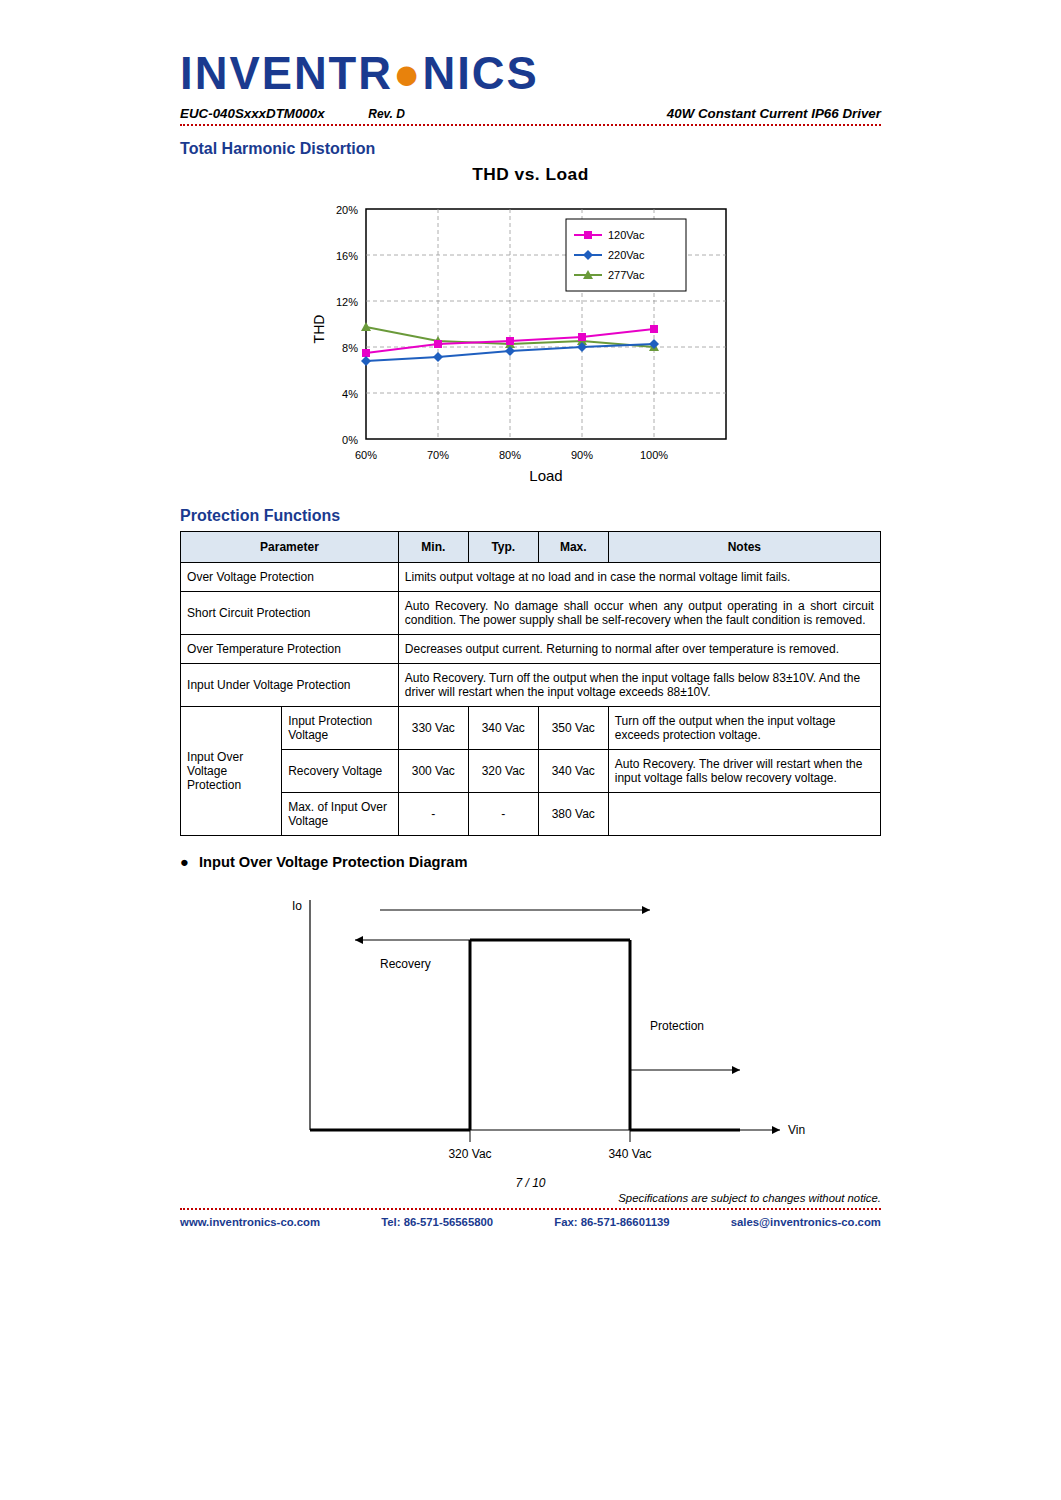INVENTR●NICS
EUC-040SxxxDTM000x Rev. D
40W Constant Current IP66 Driver
Total Harmonic Distortion
THD vs. Load
20% 16% 12% 8% 4% 0% 60% 70% 80% 90% 100% THD Load 120Vac 220Vac 277Vac
Protection Functions
| Parameter | Min. | Typ. | Max. | Notes |
| --- | --- | --- | --- | --- |
| Over Voltage Protection | Limits output voltage at no load and in case the normal voltage limit fails. |
| Short Circuit Protection | Auto Recovery. No damage shall occur when any output operating in a short circuit condition. The power supply shall be self-recovery when the fault condition is removed. |
| Over Temperature Protection | Decreases output current. Returning to normal after over temperature is removed. |
| Input Under Voltage Protection | Auto Recovery. Turn off the output when the input voltage falls below 83±10V. And the driver will restart when the input voltage exceeds 88±10V. |
| Input Over Voltage Protection | Input Protection Voltage | 330 Vac | 340 Vac | 350 Vac | Turn off the output when the input voltage exceeds protection voltage. |
| Recovery Voltage | 300 Vac | 320 Vac | 340 Vac | Auto Recovery. The driver will restart when the input voltage falls below recovery voltage. |
| Max. of Input Over Voltage | - | - | 380 Vac | |
Input Over Voltage Protection Diagram
Io Vin Recovery Protection 320 Vac 340 Vac
7 / 10
Specifications are subject to changes without notice.
www.inventronics-co.com Tel: 86-571-56565800 Fax: 86-571-86601139 sales@inventronics-co.com